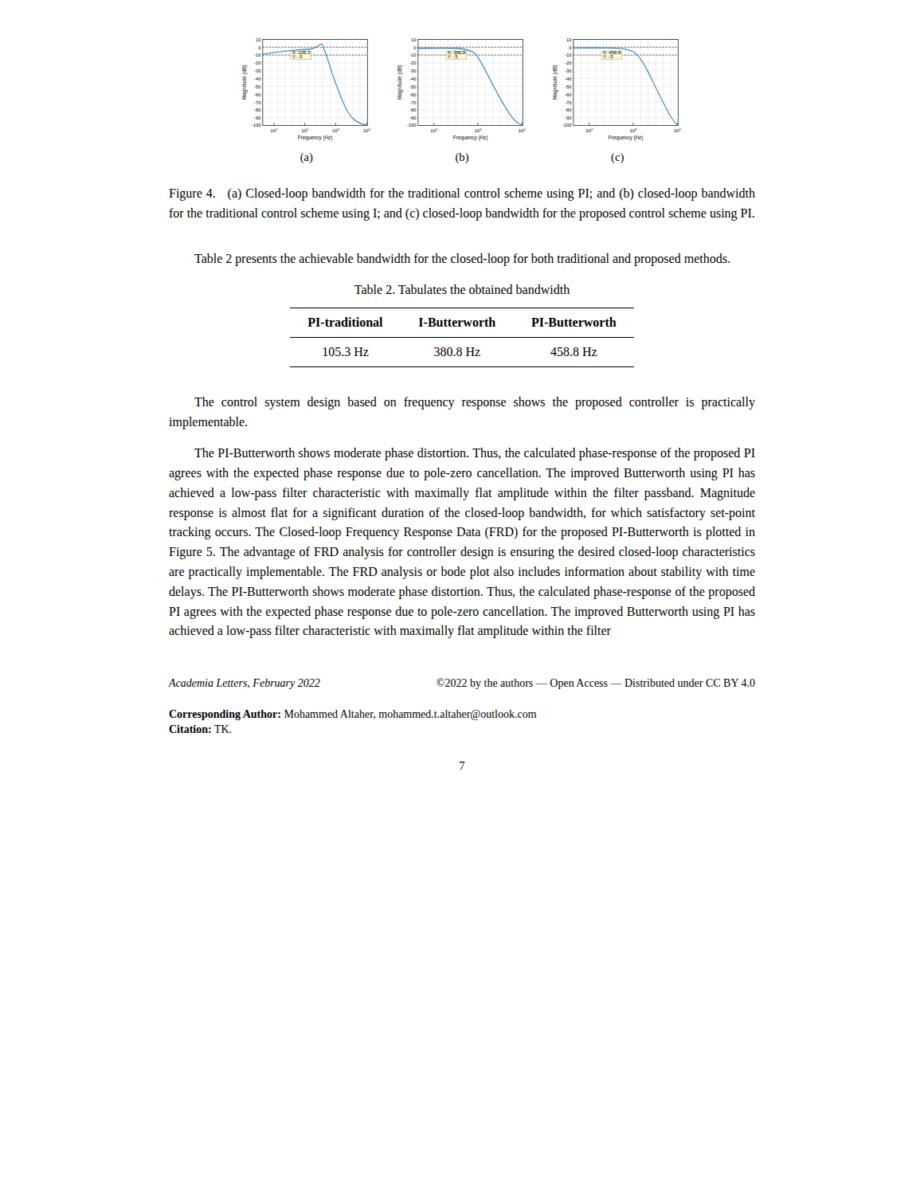X: 105.3 Y: -3 10 0 -10 -20 -30 -40 -50 -60 -70 -80 -90 -100 101 102 103 104 Frequency (Hz) Magnitude (dB)
(a)
X: 380.8 Y: -3 10 0 -10 -20 -30 -40 -50 -60 -70 -80 -90 -100 102 103 104 Frequency (Hz) Magnitude (dB)
(b)
X: 458.8 Y: -3 10 0 -10 -20 -30 -40 -50 -60 -70 -80 -90 -100 102 103 104 Frequency (Hz) Magnitude (dB)
(c)
Figure 4. (a) Closed-loop bandwidth for the traditional control scheme using PI; and (b) closed-loop bandwidth for the traditional control scheme using I; and (c) closed-loop bandwidth for the proposed control scheme using PI.
Table 2 presents the achievable bandwidth for the closed-loop for both traditional and proposed methods.
Table 2. Tabulates the obtained bandwidth
| PI-traditional | I-Butterworth | PI-Butterworth |
| --- | --- | --- |
| 105.3 Hz | 380.8 Hz | 458.8 Hz |
The control system design based on frequency response shows the proposed controller is practically implementable.
The PI-Butterworth shows moderate phase distortion. Thus, the calculated phase-response of the proposed PI agrees with the expected phase response due to pole-zero cancellation. The improved Butterworth using PI has achieved a low-pass filter characteristic with maximally flat amplitude within the filter passband. Magnitude response is almost flat for a significant duration of the closed-loop bandwidth, for which satisfactory set-point tracking occurs. The Closed-loop Frequency Response Data (FRD) for the proposed PI-Butterworth is plotted in Figure 5. The advantage of FRD analysis for controller design is ensuring the desired closed-loop characteristics are practically implementable. The FRD analysis or bode plot also includes information about stability with time delays. The PI-Butterworth shows moderate phase distortion. Thus, the calculated phase-response of the proposed PI agrees with the expected phase response due to pole-zero cancellation. The improved Butterworth using PI has achieved a low-pass filter characteristic with maximally flat amplitude within the filter
Academia Letters, February 2022 ©2022 by the authors — Open Access — Distributed under CC BY 4.0
Corresponding Author: Mohammed Altaher, mohammed.t.altaher@outlook.com
Citation: TK.
7